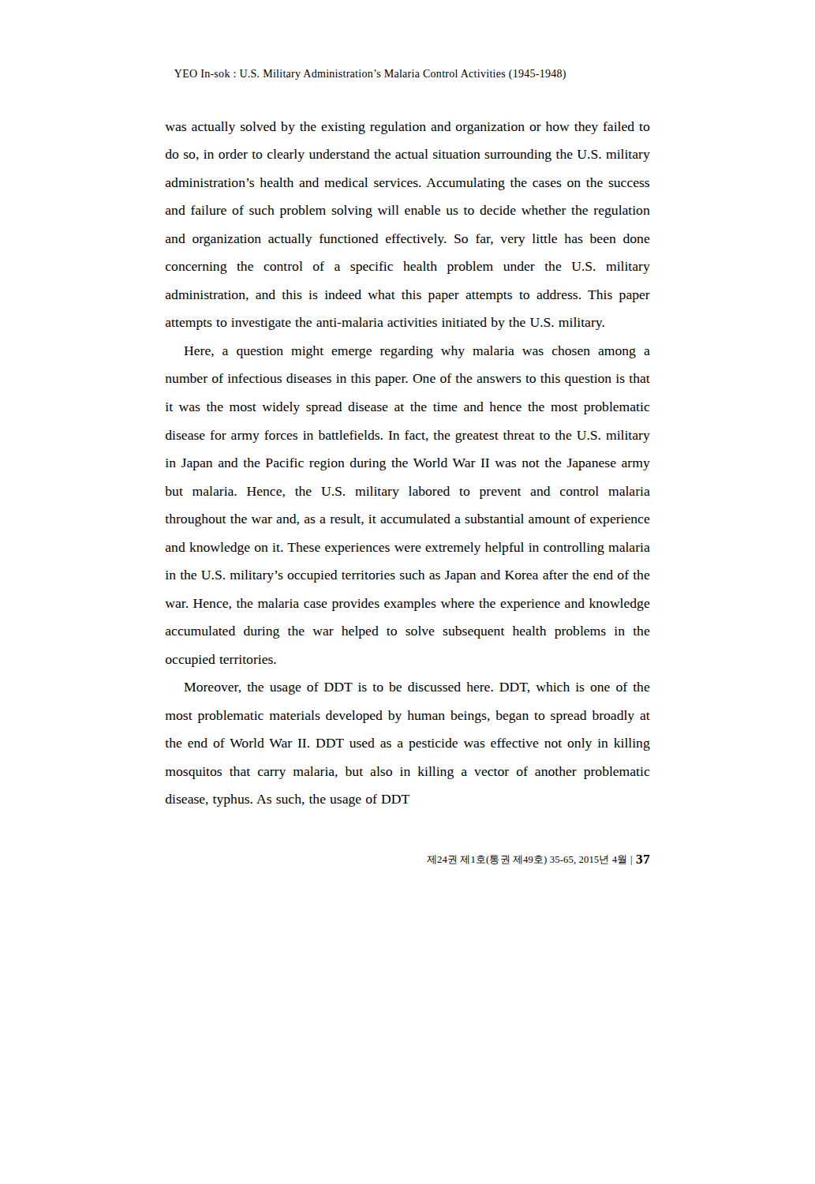YEO In-sok : U.S. Military Administration’s Malaria Control Activities (1945-1948)
was actually solved by the existing regulation and organization or how they failed to do so, in order to clearly understand the actual situation surrounding the U.S. military administration’s health and medical services. Accumulating the cases on the success and failure of such problem solving will enable us to decide whether the regulation and organization actually functioned effectively. So far, very little has been done concerning the control of a specific health problem under the U.S. military administration, and this is indeed what this paper attempts to address. This paper attempts to investigate the anti-malaria activities initiated by the U.S. military.
Here, a question might emerge regarding why malaria was chosen among a number of infectious diseases in this paper. One of the answers to this question is that it was the most widely spread disease at the time and hence the most problematic disease for army forces in battlefields. In fact, the greatest threat to the U.S. military in Japan and the Pacific region during the World War II was not the Japanese army but malaria. Hence, the U.S. military labored to prevent and control malaria throughout the war and, as a result, it accumulated a substantial amount of experience and knowledge on it. These experiences were extremely helpful in controlling malaria in the U.S. military’s occupied territories such as Japan and Korea after the end of the war. Hence, the malaria case provides examples where the experience and knowledge accumulated during the war helped to solve subsequent health problems in the occupied territories.
Moreover, the usage of DDT is to be discussed here. DDT, which is one of the most problematic materials developed by human beings, began to spread broadly at the end of World War II. DDT used as a pesticide was effective not only in killing mosquitos that carry malaria, but also in killing a vector of another problematic disease, typhus. As such, the usage of DDT
제24권 제1호(통권 제49호) 35-65, 2015년 4월|37